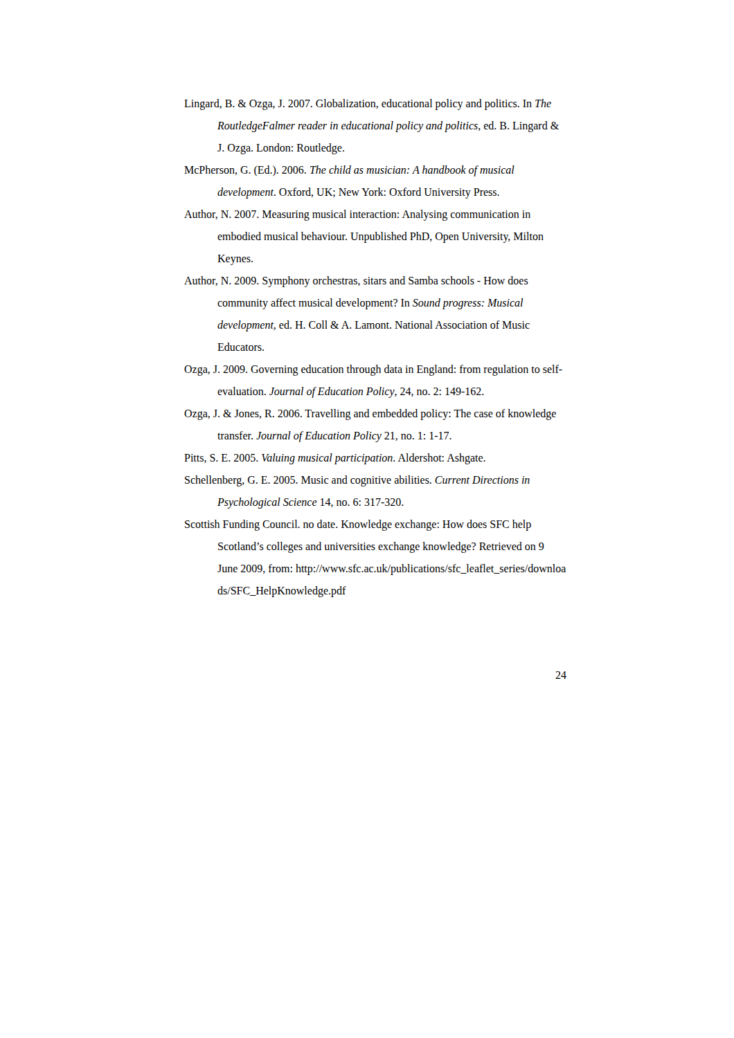Lingard, B. & Ozga, J. 2007. Globalization, educational policy and politics. In The RoutledgeFalmer reader in educational policy and politics, ed. B. Lingard & J. Ozga. London: Routledge.
McPherson, G. (Ed.). 2006. The child as musician: A handbook of musical development. Oxford, UK; New York: Oxford University Press.
Author, N. 2007. Measuring musical interaction: Analysing communication in embodied musical behaviour. Unpublished PhD, Open University, Milton Keynes.
Author, N. 2009. Symphony orchestras, sitars and Samba schools - How does community affect musical development? In Sound progress: Musical development, ed. H. Coll & A. Lamont. National Association of Music Educators.
Ozga, J. 2009. Governing education through data in England: from regulation to self-evaluation. Journal of Education Policy, 24, no. 2: 149-162.
Ozga, J. & Jones, R. 2006. Travelling and embedded policy: The case of knowledge transfer. Journal of Education Policy 21, no. 1: 1-17.
Pitts, S. E. 2005. Valuing musical participation. Aldershot: Ashgate.
Schellenberg, G. E. 2005. Music and cognitive abilities. Current Directions in Psychological Science 14, no. 6: 317-320.
Scottish Funding Council. no date. Knowledge exchange: How does SFC help Scotland’s colleges and universities exchange knowledge? Retrieved on 9 June 2009, from: http://www.sfc.ac.uk/publications/sfc_leaflet_series/downloads/SFC_HelpKnowledge.pdf
24